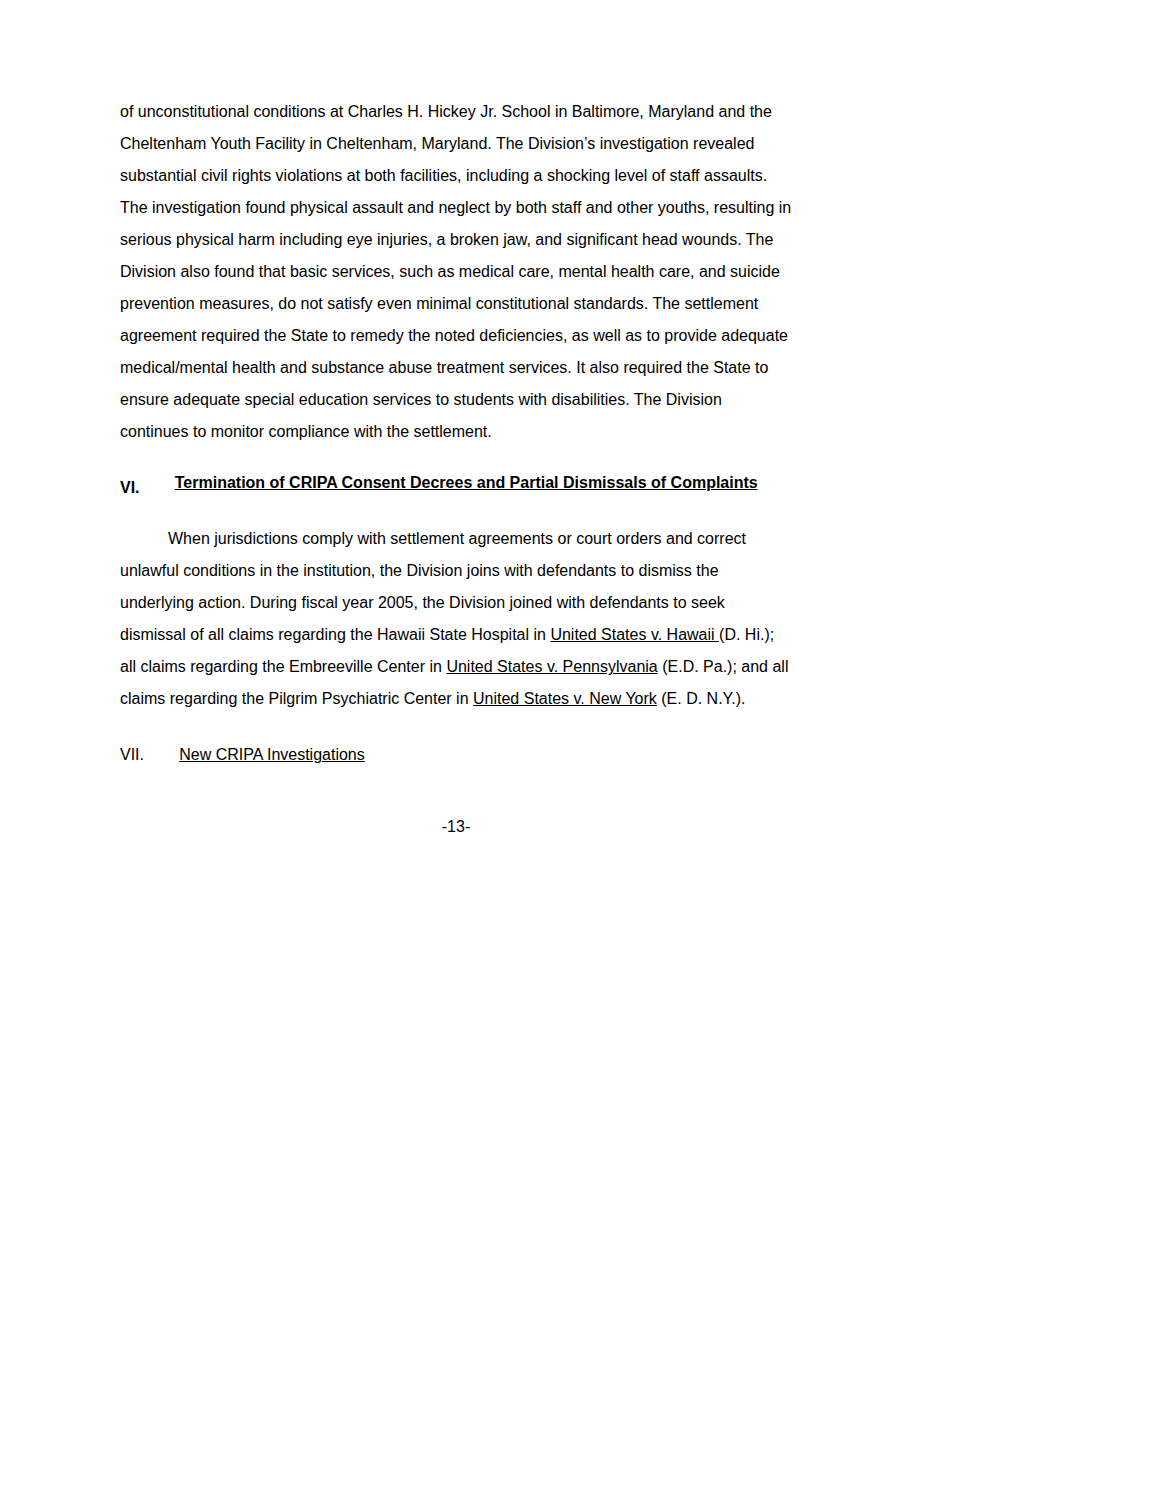of unconstitutional conditions at Charles H. Hickey Jr. School in Baltimore, Maryland and the Cheltenham Youth Facility in Cheltenham, Maryland. The Division’s investigation revealed substantial civil rights violations at both facilities, including a shocking level of staff assaults. The investigation found physical assault and neglect by both staff and other youths, resulting in serious physical harm including eye injuries, a broken jaw, and significant head wounds. The Division also found that basic services, such as medical care, mental health care, and suicide prevention measures, do not satisfy even minimal constitutional standards. The settlement agreement required the State to remedy the noted deficiencies, as well as to provide adequate medical/mental health and substance abuse treatment services. It also required the State to ensure adequate special education services to students with disabilities. The Division continues to monitor compliance with the settlement.
VI. Termination of CRIPA Consent Decrees and Partial Dismissals of Complaints
When jurisdictions comply with settlement agreements or court orders and correct unlawful conditions in the institution, the Division joins with defendants to dismiss the underlying action. During fiscal year 2005, the Division joined with defendants to seek dismissal of all claims regarding the Hawaii State Hospital in United States v. Hawaii (D. Hi.); all claims regarding the Embreeville Center in United States v. Pennsylvania (E.D. Pa.); and all claims regarding the Pilgrim Psychiatric Center in United States v. New York (E. D. N.Y.).
VII. New CRIPA Investigations
-13-